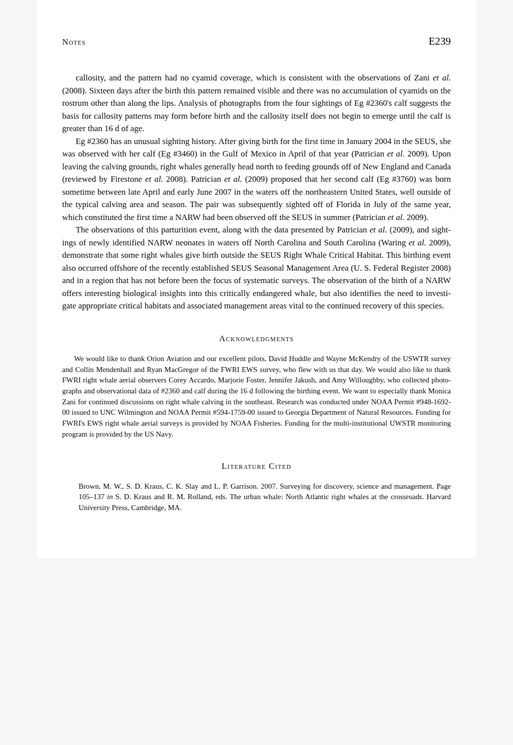Notes E239
callosity, and the pattern had no cyamid coverage, which is consistent with the observations of Zani et al. (2008). Sixteen days after the birth this pattern remained visible and there was no accumulation of cyamids on the rostrum other than along the lips. Analysis of photographs from the four sightings of Eg #2360's calf suggests the basis for callosity patterns may form before birth and the callosity itself does not begin to emerge until the calf is greater than 16 d of age.
Eg #2360 has an unusual sighting history. After giving birth for the first time in January 2004 in the SEUS, she was observed with her calf (Eg #3460) in the Gulf of Mexico in April of that year (Patrician et al. 2009). Upon leaving the calving grounds, right whales generally head north to feeding grounds off of New England and Canada (reviewed by Firestone et al. 2008). Patrician et al. (2009) proposed that her second calf (Eg #3760) was born sometime between late April and early June 2007 in the waters off the northeastern United States, well outside of the typical calving area and season. The pair was subsequently sighted off of Florida in July of the same year, which constituted the first time a NARW had been observed off the SEUS in summer (Patrician et al. 2009).
The observations of this parturition event, along with the data presented by Patrician et al. (2009), and sightings of newly identified NARW neonates in waters off North Carolina and South Carolina (Waring et al. 2009), demonstrate that some right whales give birth outside the SEUS Right Whale Critical Habitat. This birthing event also occurred offshore of the recently established SEUS Seasonal Management Area (U. S. Federal Register 2008) and in a region that has not before been the focus of systematic surveys. The observation of the birth of a NARW offers interesting biological insights into this critically endangered whale, but also identifies the need to investigate appropriate critical habitats and associated management areas vital to the continued recovery of this species.
Acknowledgments
We would like to thank Orion Aviation and our excellent pilots, David Huddle and Wayne McKendry of the USWTR survey and Collin Mendenhall and Ryan MacGregor of the FWRI EWS survey, who flew with us that day. We would also like to thank FWRI right whale aerial observers Corey Accardo, Marjorie Foster, Jennifer Jakush, and Amy Willoughby, who collected photographs and observational data of #2360 and calf during the 16 d following the birthing event. We want to especially thank Monica Zani for continued discussions on right whale calving in the southeast. Research was conducted under NOAA Permit #948-1692-00 issued to UNC Wilmington and NOAA Permit #594-1759-00 issued to Georgia Department of Natural Resources. Funding for FWRI's EWS right whale aerial surveys is provided by NOAA Fisheries. Funding for the multi-institutional UWSTR monitoring program is provided by the US Navy.
Literature Cited
Brown, M. W., S. D. Kraus, C. K. Slay and L. P. Garrison. 2007. Surveying for discovery, science and management. Page 105–137 in S. D. Kraus and R. M. Rolland, eds. The urban whale: North Atlantic right whales at the crossroads. Harvard University Press, Cambridge, MA.